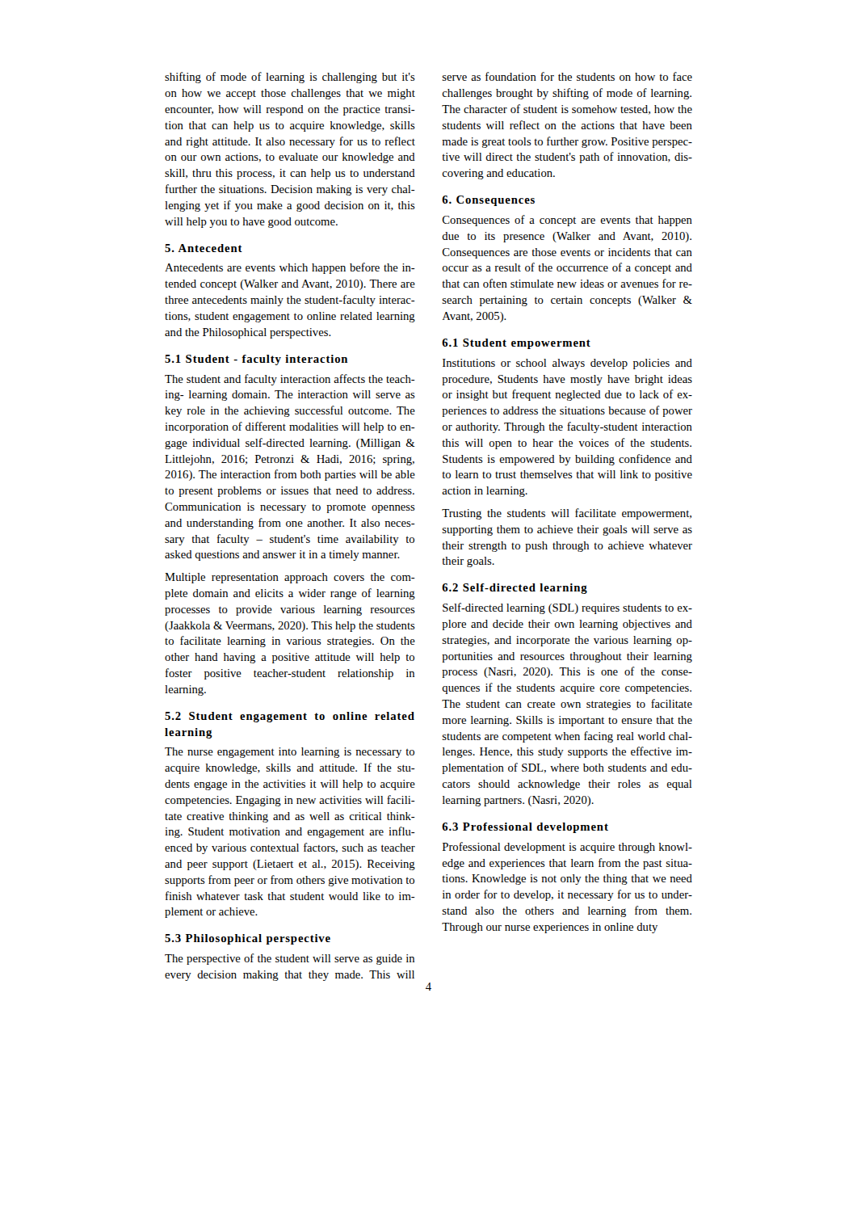shifting of mode of learning is challenging but it's on how we accept those challenges that we might encounter, how will respond on the practice transition that can help us to acquire knowledge, skills and right attitude. It also necessary for us to reflect on our own actions, to evaluate our knowledge and skill, thru this process, it can help us to understand further the situations. Decision making is very challenging yet if you make a good decision on it, this will help you to have good outcome.
5. Antecedent
Antecedents are events which happen before the intended concept (Walker and Avant, 2010). There are three antecedents mainly the student-faculty interactions, student engagement to online related learning and the Philosophical perspectives.
5.1 Student - faculty interaction
The student and faculty interaction affects the teaching- learning domain. The interaction will serve as key role in the achieving successful outcome. The incorporation of different modalities will help to engage individual self-directed learning. (Milligan & Littlejohn, 2016; Petronzi & Hadi, 2016; spring, 2016). The interaction from both parties will be able to present problems or issues that need to address. Communication is necessary to promote openness and understanding from one another. It also necessary that faculty – student's time availability to asked questions and answer it in a timely manner.
Multiple representation approach covers the complete domain and elicits a wider range of learning processes to provide various learning resources (Jaakkola & Veermans, 2020). This help the students to facilitate learning in various strategies. On the other hand having a positive attitude will help to foster positive teacher-student relationship in learning.
5.2 Student engagement to online related learning
The nurse engagement into learning is necessary to acquire knowledge, skills and attitude. If the students engage in the activities it will help to acquire competencies. Engaging in new activities will facilitate creative thinking and as well as critical thinking. Student motivation and engagement are influenced by various contextual factors, such as teacher and peer support (Lietaert et al., 2015). Receiving supports from peer or from others give motivation to finish whatever task that student would like to implement or achieve.
5.3 Philosophical perspective
The perspective of the student will serve as guide in every decision making that they made. This will serve as foundation for the students on how to face challenges brought by shifting of mode of learning. The character of student is somehow tested, how the students will reflect on the actions that have been made is great tools to further grow. Positive perspective will direct the student's path of innovation, discovering and education.
6. Consequences
Consequences of a concept are events that happen due to its presence (Walker and Avant, 2010). Consequences are those events or incidents that can occur as a result of the occurrence of a concept and that can often stimulate new ideas or avenues for research pertaining to certain concepts (Walker & Avant, 2005).
6.1 Student empowerment
Institutions or school always develop policies and procedure, Students have mostly have bright ideas or insight but frequent neglected due to lack of experiences to address the situations because of power or authority. Through the faculty-student interaction this will open to hear the voices of the students. Students is empowered by building confidence and to learn to trust themselves that will link to positive action in learning.
Trusting the students will facilitate empowerment, supporting them to achieve their goals will serve as their strength to push through to achieve whatever their goals.
6.2 Self-directed learning
Self-directed learning (SDL) requires students to explore and decide their own learning objectives and strategies, and incorporate the various learning opportunities and resources throughout their learning process (Nasri, 2020). This is one of the consequences if the students acquire core competencies. The student can create own strategies to facilitate more learning. Skills is important to ensure that the students are competent when facing real world challenges. Hence, this study supports the effective implementation of SDL, where both students and educators should acknowledge their roles as equal learning partners. (Nasri, 2020).
6.3 Professional development
Professional development is acquire through knowledge and experiences that learn from the past situations. Knowledge is not only the thing that we need in order for to develop, it necessary for us to understand also the others and learning from them. Through our nurse experiences in online duty
4